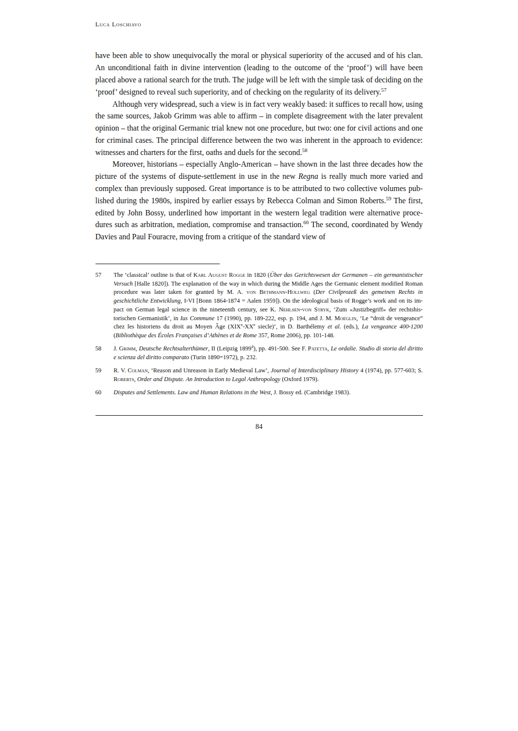Luca Loschiavo
have been able to show unequivocally the moral or physical superiority of the accused and of his clan. An unconditional faith in divine intervention (leading to the outcome of the ‘proof’) will have been placed above a rational search for the truth. The judge will be left with the simple task of deciding on the ‘proof’ designed to reveal such superiority, and of checking on the regularity of its delivery.57
Although very widespread, such a view is in fact very weakly based: it suffices to recall how, using the same sources, Jakob Grimm was able to affirm – in complete disagreement with the later prevalent opinion – that the original Germanic trial knew not one procedure, but two: one for civil actions and one for criminal cases. The principal difference between the two was inherent in the approach to evidence: witnesses and charters for the first, oaths and duels for the second.58
Moreover, historians – especially Anglo-American – have shown in the last three decades how the picture of the systems of dispute-settlement in use in the new Regna is really much more varied and complex than previously supposed. Great importance is to be attributed to two collective volumes published during the 1980s, inspired by earlier essays by Rebecca Colman and Simon Roberts.59 The first, edited by John Bossy, underlined how important in the western legal tradition were alternative procedures such as arbitration, mediation, compromise and transaction.60 The second, coordinated by Wendy Davies and Paul Fouracre, moving from a critique of the standard view of
57
The ‘classical’ outline is that of Karl August Rogge in 1820 (Über das Gerichtswesen der Germanen – ein germanistischer Versuch [Halle 1820]). The explanation of the way in which during the Middle Ages the Germanic element modified Roman procedure was later taken for granted by M. A. von Bethmann-Hollweg (Der Civilprozeß des gemeinen Rechts in geschichtliche Entwicklung, I-VI [Bonn 1864-1874 = Aalen 1959]). On the ideological basis of Rogge’s work and on its impact on German legal science in the nineteenth century, see K. Nehlsen-von Stryk, ‘Zum «Justizbegriff» der rechtshistorischen Germanistik’, in Ius Commune 17 (1990), pp. 189-222, esp. p. 194, and J. M. Moeglin, ‘Le “droit de vengeance” chez les historiens du droit au Moyen Âge (XIXe-XXe siecle)’, in D. Barthélemy et al. (eds.), La vengeance 400-1200 (Bibliothèque des Écoles Françaises d’Athènes et de Rome 357, Rome 2006), pp. 101-148.
58
J. Grimm, Deutsche Rechtsalterthümer, II (Leipzig 18994), pp. 491-500. See F. Patetta, Le ordalie. Studio di storia del diritto e scienza del diritto comparato (Turin 1890=1972), p. 232.
59
R. V. Colman, ‘Reason and Unreason in Early Medieval Law’, Journal of Interdisciplinary History 4 (1974), pp. 577-603; S. Roberts, Order and Dispute. An Introduction to Legal Anthropology (Oxford 1979).
60
Disputes and Settlements. Law and Human Relations in the West, J. Bossy ed. (Cambridge 1983).
84